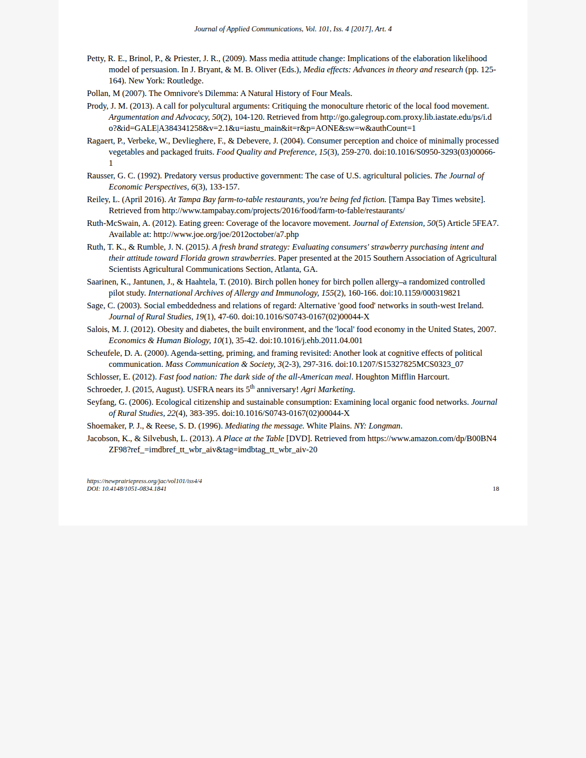Journal of Applied Communications, Vol. 101, Iss. 4 [2017], Art. 4
Petty, R. E., Brinol, P., & Priester, J. R., (2009). Mass media attitude change: Implications of the elaboration likelihood model of persuasion. In J. Bryant, & M. B. Oliver (Eds.), Media effects: Advances in theory and research (pp. 125-164). New York: Routledge.
Pollan, M (2007). The Omnivore's Dilemma: A Natural History of Four Meals.
Prody, J. M. (2013). A call for polycultural arguments: Critiquing the monoculture rhetoric of the local food movement. Argumentation and Advocacy, 50(2), 104-120. Retrieved from http://go.galegroup.com.proxy.lib.iastate.edu/ps/i.do?&id=GALE|A384341258&v=2.1&u=iastu_main&it=r&p=AONE&sw=w&authCount=1
Ragaert, P., Verbeke, W., Devlieghere, F., & Debevere, J. (2004). Consumer perception and choice of minimally processed vegetables and packaged fruits. Food Quality and Preference, 15(3), 259-270. doi:10.1016/S0950-3293(03)00066-1
Rausser, G. C. (1992). Predatory versus productive government: The case of U.S. agricultural policies. The Journal of Economic Perspectives, 6(3), 133-157.
Reiley, L. (April 2016). At Tampa Bay farm-to-table restaurants, you're being fed fiction. [Tampa Bay Times website]. Retrieved from http://www.tampabay.com/projects/2016/food/farm-to-fable/restaurants/
Ruth-McSwain, A. (2012). Eating green: Coverage of the locavore movement. Journal of Extension, 50(5) Article 5FEA7. Available at: http://www.joe.org/joe/2012october/a7.php
Ruth, T. K., & Rumble, J. N. (2015). A fresh brand strategy: Evaluating consumers' strawberry purchasing intent and their attitude toward Florida grown strawberries. Paper presented at the 2015 Southern Association of Agricultural Scientists Agricultural Communications Section, Atlanta, GA.
Saarinen, K., Jantunen, J., & Haahtela, T. (2010). Birch pollen honey for birch pollen allergy–a randomized controlled pilot study. International Archives of Allergy and Immunology, 155(2), 160-166. doi:10.1159/000319821
Sage, C. (2003). Social embeddedness and relations of regard: Alternative 'good food' networks in south-west Ireland. Journal of Rural Studies, 19(1), 47-60. doi:10.1016/S0743-0167(02)00044-X
Salois, M. J. (2012). Obesity and diabetes, the built environment, and the 'local' food economy in the United States, 2007. Economics & Human Biology, 10(1), 35-42. doi:10.1016/j.ehb.2011.04.001
Scheufele, D. A. (2000). Agenda-setting, priming, and framing revisited: Another look at cognitive effects of political communication. Mass Communication & Society, 3(2-3), 297-316. doi:10.1207/S15327825MCS0323_07
Schlosser, E. (2012). Fast food nation: The dark side of the all-American meal. Houghton Mifflin Harcourt.
Schroeder, J. (2015, August). USFRA nears its 5th anniversary! Agri Marketing.
Seyfang, G. (2006). Ecological citizenship and sustainable consumption: Examining local organic food networks. Journal of Rural Studies, 22(4), 383-395. doi:10.1016/S0743-0167(02)00044-X
Shoemaker, P. J., & Reese, S. D. (1996). Mediating the message. White Plains. NY: Longman.
Jacobson, K., & Silvebush, L. (2013). A Place at the Table [DVD]. Retrieved from https://www.amazon.com/dp/B00BN4ZF98?ref_=imdbref_tt_wbr_aiv&tag=imdbtag_tt_wbr_aiv-20
https://newprairiepress.org/jac/vol101/iss4/4
DOI: 10.4148/1051-0834.1841
18